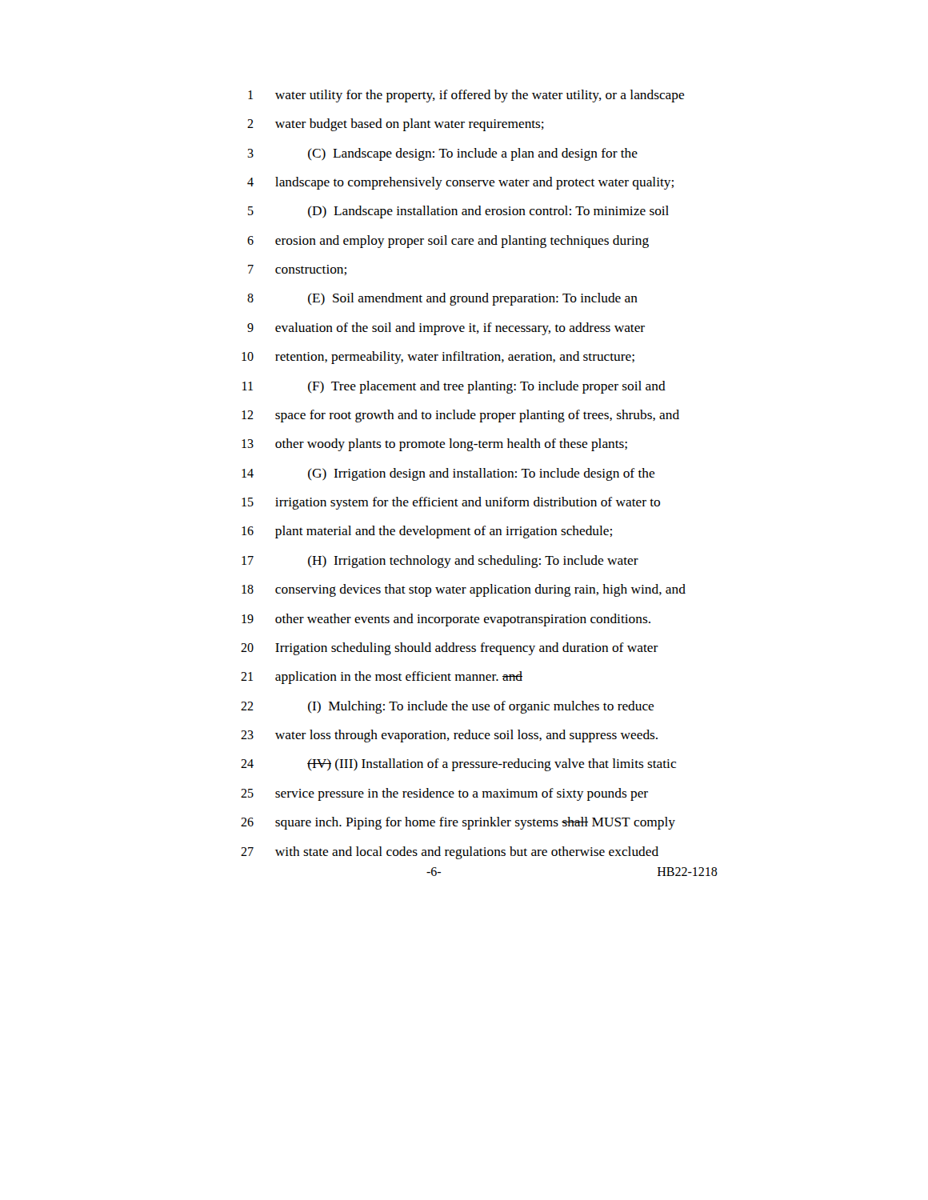| 1 | water utility for the property, if offered by the water utility, or a landscape |
| 2 | water budget based on plant water requirements; |
| 3 | (C) Landscape design: To include a plan and design for the |
| 4 | landscape to comprehensively conserve water and protect water quality; |
| 5 | (D) Landscape installation and erosion control: To minimize soil |
| 6 | erosion and employ proper soil care and planting techniques during |
| 7 | construction; |
| 8 | (E) Soil amendment and ground preparation: To include an |
| 9 | evaluation of the soil and improve it, if necessary, to address water |
| 10 | retention, permeability, water infiltration, aeration, and structure; |
| 11 | (F) Tree placement and tree planting: To include proper soil and |
| 12 | space for root growth and to include proper planting of trees, shrubs, and |
| 13 | other woody plants to promote long-term health of these plants; |
| 14 | (G) Irrigation design and installation: To include design of the |
| 15 | irrigation system for the efficient and uniform distribution of water to |
| 16 | plant material and the development of an irrigation schedule; |
| 17 | (H) Irrigation technology and scheduling: To include water |
| 18 | conserving devices that stop water application during rain, high wind, and |
| 19 | other weather events and incorporate evapotranspiration conditions. |
| 20 | Irrigation scheduling should address frequency and duration of water |
| 21 | application in the most efficient manner. and |
| 22 | (I) Mulching: To include the use of organic mulches to reduce |
| 23 | water loss through evaporation, reduce soil loss, and suppress weeds. |
| 24 | (IV) (III) Installation of a pressure-reducing valve that limits static |
| 25 | service pressure in the residence to a maximum of sixty pounds per |
| 26 | square inch. Piping for home fire sprinkler systems shall MUST comply |
| 27 | with state and local codes and regulations but are otherwise excluded |
-6-
HB22-1218